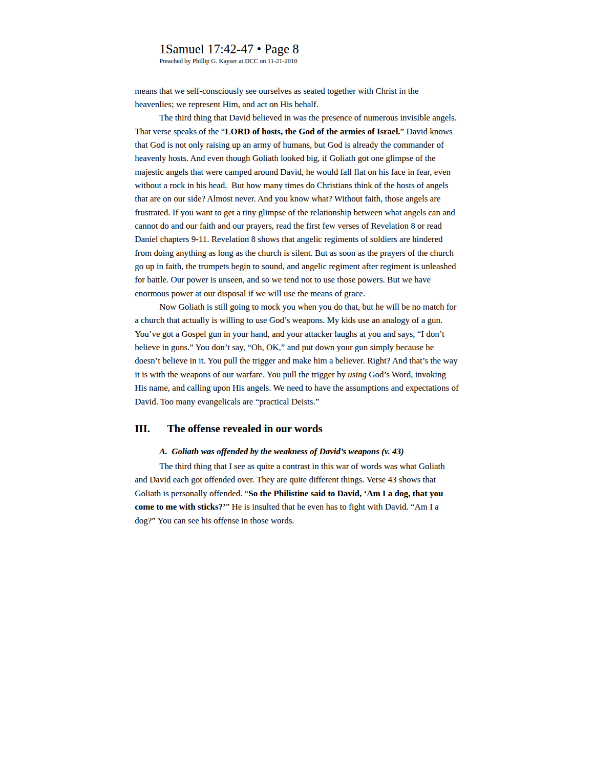1Samuel 17:42-47 • Page 8
Preached by Phillip G. Kayser at DCC on 11-21-2010
means that we self-consciously see ourselves as seated together with Christ in the heavenlies; we represent Him, and act on His behalf.
The third thing that David believed in was the presence of numerous invisible angels. That verse speaks of the “LORD of hosts, the God of the armies of Israel.” David knows that God is not only raising up an army of humans, but God is already the commander of heavenly hosts. And even though Goliath looked big, if Goliath got one glimpse of the majestic angels that were camped around David, he would fall flat on his face in fear, even without a rock in his head. But how many times do Christians think of the hosts of angels that are on our side? Almost never. And you know what? Without faith, those angels are frustrated. If you want to get a tiny glimpse of the relationship between what angels can and cannot do and our faith and our prayers, read the first few verses of Revelation 8 or read Daniel chapters 9-11. Revelation 8 shows that angelic regiments of soldiers are hindered from doing anything as long as the church is silent. But as soon as the prayers of the church go up in faith, the trumpets begin to sound, and angelic regiment after regiment is unleashed for battle. Our power is unseen, and so we tend not to use those powers. But we have enormous power at our disposal if we will use the means of grace.
Now Goliath is still going to mock you when you do that, but he will be no match for a church that actually is willing to use God’s weapons. My kids use an analogy of a gun. You’ve got a Gospel gun in your hand, and your attacker laughs at you and says, “I don’t believe in guns.” You don’t say, “Oh, OK,” and put down your gun simply because he doesn’t believe in it. You pull the trigger and make him a believer. Right? And that’s the way it is with the weapons of our warfare. You pull the trigger by using God’s Word, invoking His name, and calling upon His angels. We need to have the assumptions and expectations of David. Too many evangelicals are “practical Deists.”
III. The offense revealed in our words
A. Goliath was offended by the weakness of David’s weapons (v. 43)
The third thing that I see as quite a contrast in this war of words was what Goliath and David each got offended over. They are quite different things. Verse 43 shows that Goliath is personally offended. “So the Philistine said to David, ‘Am I a dog, that you come to me with sticks?’” He is insulted that he even has to fight with David. “Am I a dog?” You can see his offense in those words.